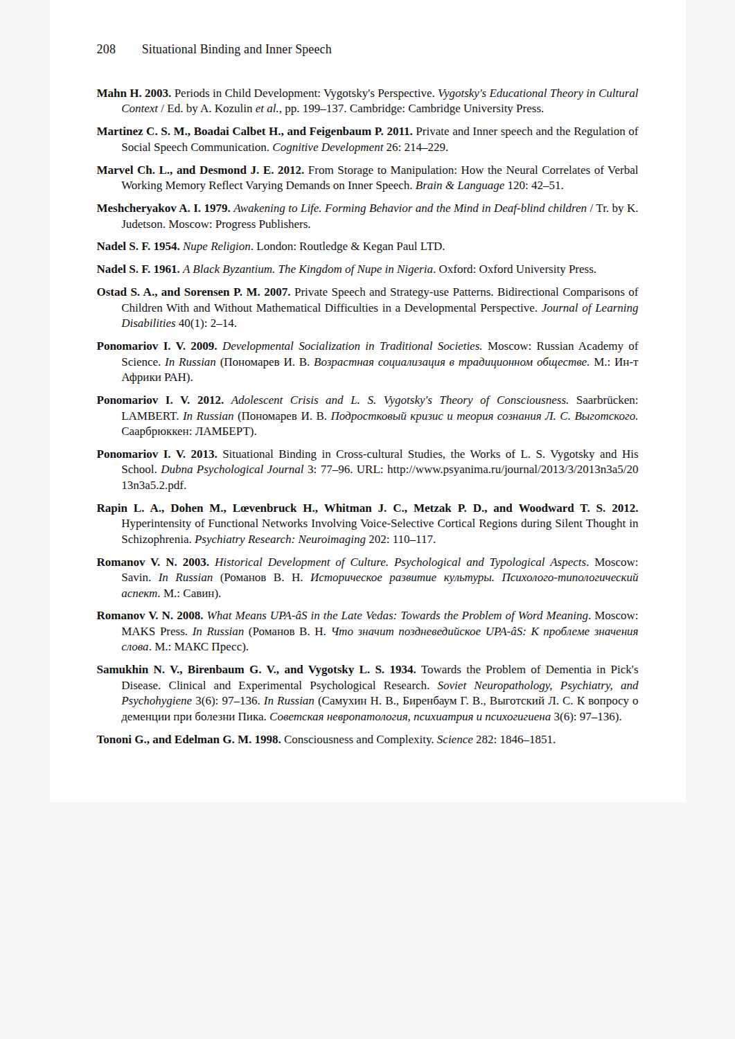208 Situational Binding and Inner Speech
Mahn H. 2003. Periods in Child Development: Vygotsky's Perspective. Vygotsky's Educational Theory in Cultural Context / Ed. by A. Kozulin et al., pp. 199–137. Cambridge: Cambridge University Press.
Martinez C. S. M., Boadai Calbet H., and Feigenbaum P. 2011. Private and Inner speech and the Regulation of Social Speech Communication. Cognitive Development 26: 214–229.
Marvel Ch. L., and Desmond J. E. 2012. From Storage to Manipulation: How the Neural Correlates of Verbal Working Memory Reflect Varying Demands on Inner Speech. Brain & Language 120: 42–51.
Meshcheryakov A. I. 1979. Awakening to Life. Forming Behavior and the Mind in Deaf-blind children / Tr. by K. Judetson. Moscow: Progress Publishers.
Nadel S. F. 1954. Nupe Religion. London: Routledge & Kegan Paul LTD.
Nadel S. F. 1961. A Black Byzantium. The Kingdom of Nupe in Nigeria. Oxford: Oxford University Press.
Ostad S. A., and Sorensen P. M. 2007. Private Speech and Strategy-use Patterns. Bidirectional Comparisons of Children With and Without Mathematical Difficulties in a Developmental Perspective. Journal of Learning Disabilities 40(1): 2–14.
Ponomariov I. V. 2009. Developmental Socialization in Traditional Societies. Moscow: Russian Academy of Science. In Russian (Пономарев И. В. Возрастная социализация в традиционном обществе. М.: Ин-т Африки РАН).
Ponomariov I. V. 2012. Adolescent Crisis and L. S. Vygotsky's Theory of Consciousness. Saarbrücken: LAMBERT. In Russian (Пономарев И. В. Подростковый кризис и теория сознания Л. С. Выготского. Саарбрюккен: ЛАМБЕРТ).
Ponomariov I. V. 2013. Situational Binding in Cross-cultural Studies, the Works of L. S. Vygotsky and His School. Dubna Psychological Journal 3: 77–96. URL: http://www.psyanima.ru/journal/2013/3/2013n3a5/2013n3a5.2.pdf.
Rapin L. A., Dohen M., Lœvenbruck H., Whitman J. C., Metzak P. D., and Woodward T. S. 2012. Hyperintensity of Functional Networks Involving Voice-Selective Cortical Regions during Silent Thought in Schizophrenia. Psychiatry Research: Neuroimaging 202: 110–117.
Romanov V. N. 2003. Historical Development of Culture. Psychological and Typological Aspects. Moscow: Savin. In Russian (Романов В. Н. Историческое развитие культуры. Психолого-типологический аспект. М.: Савин).
Romanov V. N. 2008. What Means UPA-âS in the Late Vedas: Towards the Problem of Word Meaning. Moscow: MAKS Press. In Russian (Романов В. Н. Что значит поздневедийское UPA-âS: К проблеме значения слова. М.: МАКС Пресс).
Samukhin N. V., Birenbaum G. V., and Vygotsky L. S. 1934. Towards the Problem of Dementia in Pick's Disease. Clinical and Experimental Psychological Research. Soviet Neuropathology, Psychiatry, and Psychohygiene 3(6): 97–136. In Russian (Самухин Н. В., Биренбаум Г. В., Выготский Л. С. К вопросу о деменции при болезни Пика. Советская невропатология, психиатрия и психогигиена 3(6): 97–136).
Tononi G., and Edelman G. M. 1998. Consciousness and Complexity. Science 282: 1846–1851.